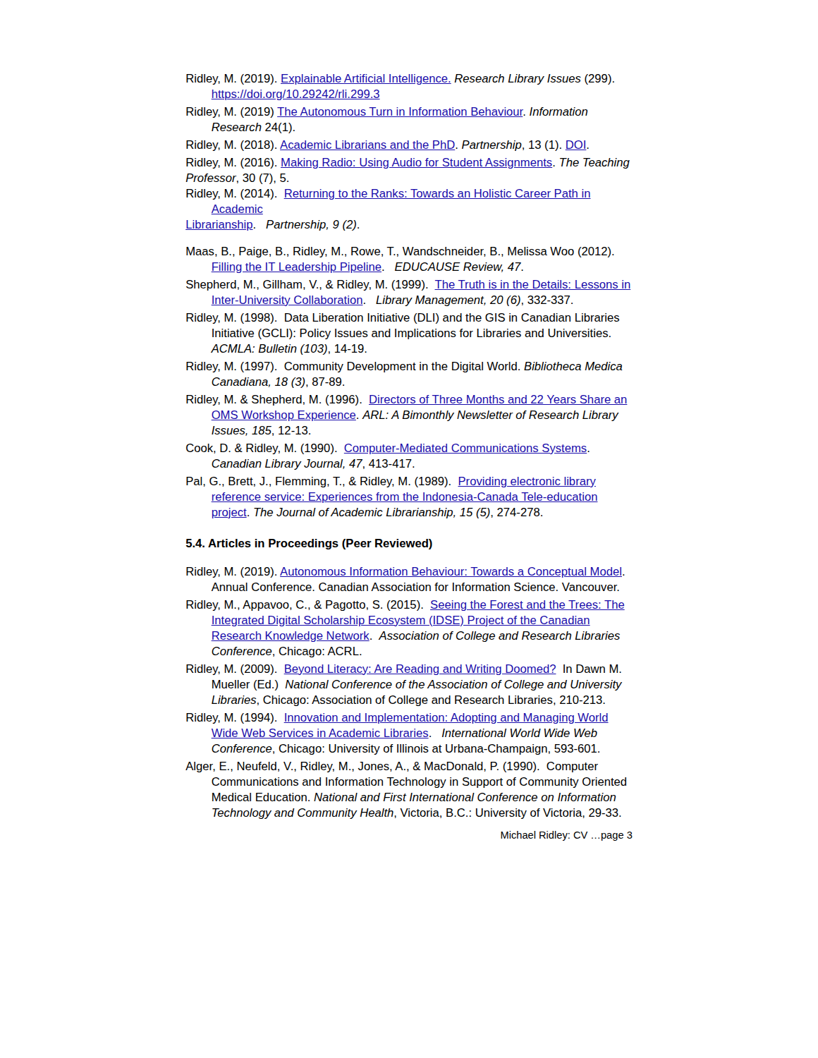Ridley, M. (2019). Explainable Artificial Intelligence. Research Library Issues (299). https://doi.org/10.29242/rli.299.3
Ridley, M. (2019) The Autonomous Turn in Information Behaviour. Information Research 24(1).
Ridley, M. (2018). Academic Librarians and the PhD. Partnership, 13 (1). DOI.
Ridley, M. (2016). Making Radio: Using Audio for Student Assignments. The Teaching
Professor, 30 (7), 5.
Ridley, M. (2014). Returning to the Ranks: Towards an Holistic Career Path in Academic
Librarianship. Partnership, 9 (2).
Maas, B., Paige, B., Ridley, M., Rowe, T., Wandschneider, B., Melissa Woo (2012). Filling the IT Leadership Pipeline. EDUCAUSE Review, 47.
Shepherd, M., Gillham, V., & Ridley, M. (1999). The Truth is in the Details: Lessons in Inter-University Collaboration. Library Management, 20 (6), 332-337.
Ridley, M. (1998). Data Liberation Initiative (DLI) and the GIS in Canadian Libraries Initiative (GCLI): Policy Issues and Implications for Libraries and Universities. ACMLA: Bulletin (103), 14-19.
Ridley, M. (1997). Community Development in the Digital World. Bibliotheca Medica Canadiana, 18 (3), 87-89.
Ridley, M. & Shepherd, M. (1996). Directors of Three Months and 22 Years Share an OMS Workshop Experience. ARL: A Bimonthly Newsletter of Research Library Issues, 185, 12-13.
Cook, D. & Ridley, M. (1990). Computer-Mediated Communications Systems. Canadian Library Journal, 47, 413-417.
Pal, G., Brett, J., Flemming, T., & Ridley, M. (1989). Providing electronic library reference service: Experiences from the Indonesia-Canada Tele-education project. The Journal of Academic Librarianship, 15 (5), 274-278.
5.4. Articles in Proceedings (Peer Reviewed)
Ridley, M. (2019). Autonomous Information Behaviour: Towards a Conceptual Model. Annual Conference. Canadian Association for Information Science. Vancouver.
Ridley, M., Appavoo, C., & Pagotto, S. (2015). Seeing the Forest and the Trees: The Integrated Digital Scholarship Ecosystem (IDSE) Project of the Canadian Research Knowledge Network. Association of College and Research Libraries Conference, Chicago: ACRL.
Ridley, M. (2009). Beyond Literacy: Are Reading and Writing Doomed? In Dawn M. Mueller (Ed.) National Conference of the Association of College and University Libraries, Chicago: Association of College and Research Libraries, 210-213.
Ridley, M. (1994). Innovation and Implementation: Adopting and Managing World Wide Web Services in Academic Libraries. International World Wide Web Conference, Chicago: University of Illinois at Urbana-Champaign, 593-601.
Alger, E., Neufeld, V., Ridley, M., Jones, A., & MacDonald, P. (1990). Computer Communications and Information Technology in Support of Community Oriented Medical Education. National and First International Conference on Information Technology and Community Health, Victoria, B.C.: University of Victoria, 29-33.
Michael Ridley: CV …page 3